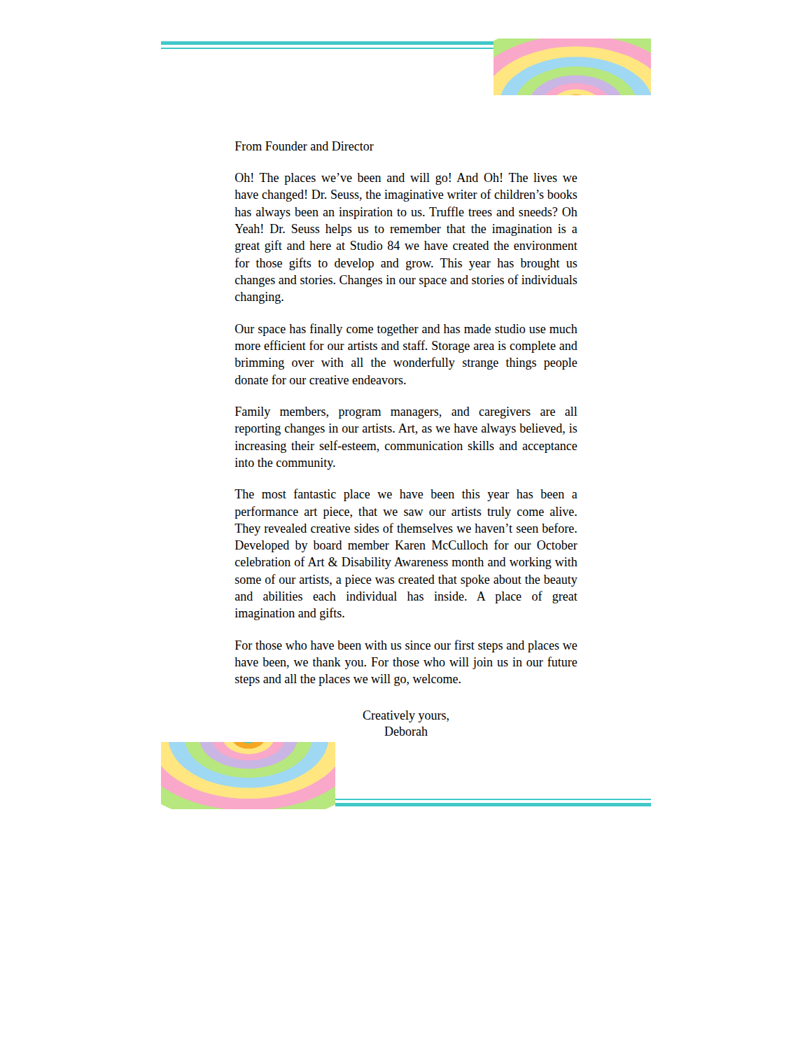From Founder and Director
Oh! The places we’ve been and will go! And Oh! The lives we have changed! Dr. Seuss, the imaginative writer of children’s books has always been an inspiration to us. Truffle trees and sneeds? Oh Yeah! Dr. Seuss helps us to remember that the imagination is a great gift and here at Studio 84 we have created the environment for those gifts to develop and grow. This year has brought us changes and stories. Changes in our space and stories of individuals changing.
Our space has finally come together and has made studio use much more efficient for our artists and staff. Storage area is complete and brimming over with all the wonderfully strange things people donate for our creative endeavors.
Family members, program managers, and caregivers are all reporting changes in our artists. Art, as we have always believed, is increasing their self-esteem, communication skills and acceptance into the community.
The most fantastic place we have been this year has been a performance art piece, that we saw our artists truly come alive. They revealed creative sides of themselves we haven’t seen before. Developed by board member Karen McCulloch for our October celebration of Art & Disability Awareness month and working with some of our artists, a piece was created that spoke about the beauty and abilities each individual has inside. A place of great imagination and gifts.
For those who have been with us since our first steps and places we have been, we thank you. For those who will join us in our future steps and all the places we will go, welcome.
Creatively yours, Deborah